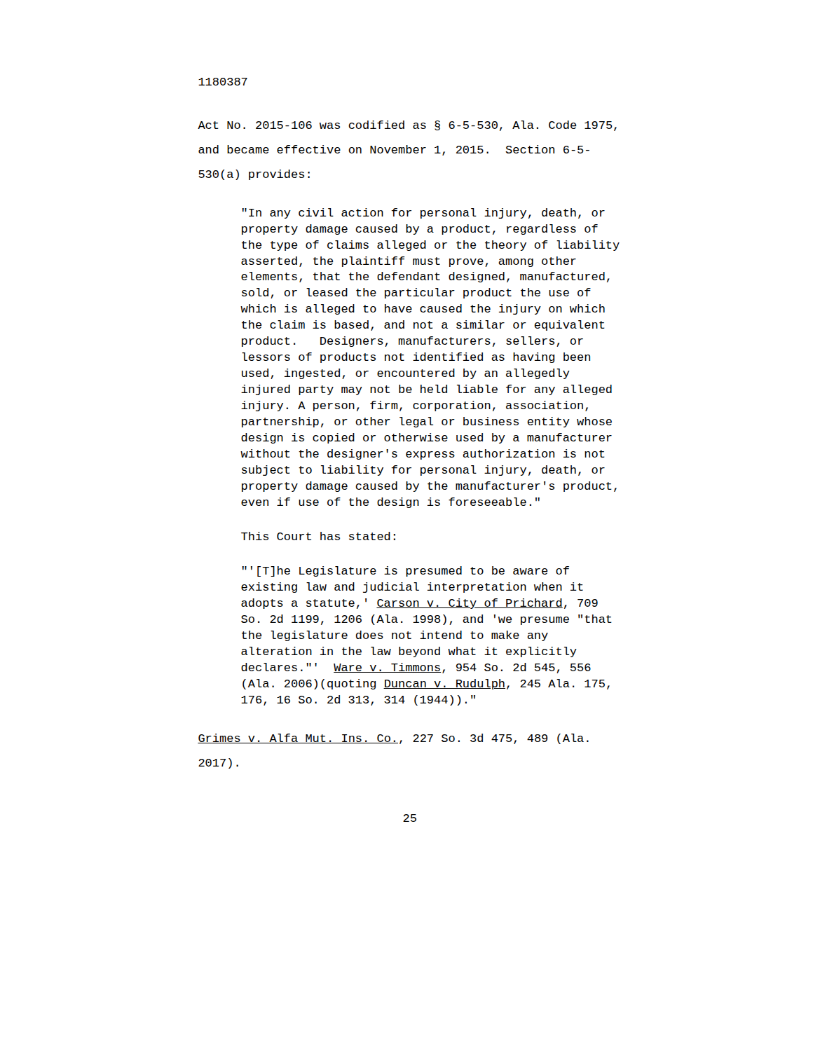1180387
Act No. 2015-106 was codified as § 6-5-530, Ala. Code 1975, and became effective on November 1, 2015. Section 6-5-530(a) provides:
"In any civil action for personal injury, death, or property damage caused by a product, regardless of the type of claims alleged or the theory of liability asserted, the plaintiff must prove, among other elements, that the defendant designed, manufactured, sold, or leased the particular product the use of which is alleged to have caused the injury on which the claim is based, and not a similar or equivalent product. Designers, manufacturers, sellers, or lessors of products not identified as having been used, ingested, or encountered by an allegedly injured party may not be held liable for any alleged injury. A person, firm, corporation, association, partnership, or other legal or business entity whose design is copied or otherwise used by a manufacturer without the designer's express authorization is not subject to liability for personal injury, death, or property damage caused by the manufacturer's product, even if use of the design is foreseeable."
This Court has stated:
"'[T]he Legislature is presumed to be aware of existing law and judicial interpretation when it adopts a statute,' Carson v. City of Prichard, 709 So. 2d 1199, 1206 (Ala. 1998), and 'we presume "that the legislature does not intend to make any alteration in the law beyond what it explicitly declares."' Ware v. Timmons, 954 So. 2d 545, 556 (Ala. 2006)(quoting Duncan v. Rudulph, 245 Ala. 175, 176, 16 So. 2d 313, 314 (1944))."
Grimes v. Alfa Mut. Ins. Co., 227 So. 3d 475, 489 (Ala. 2017).
25